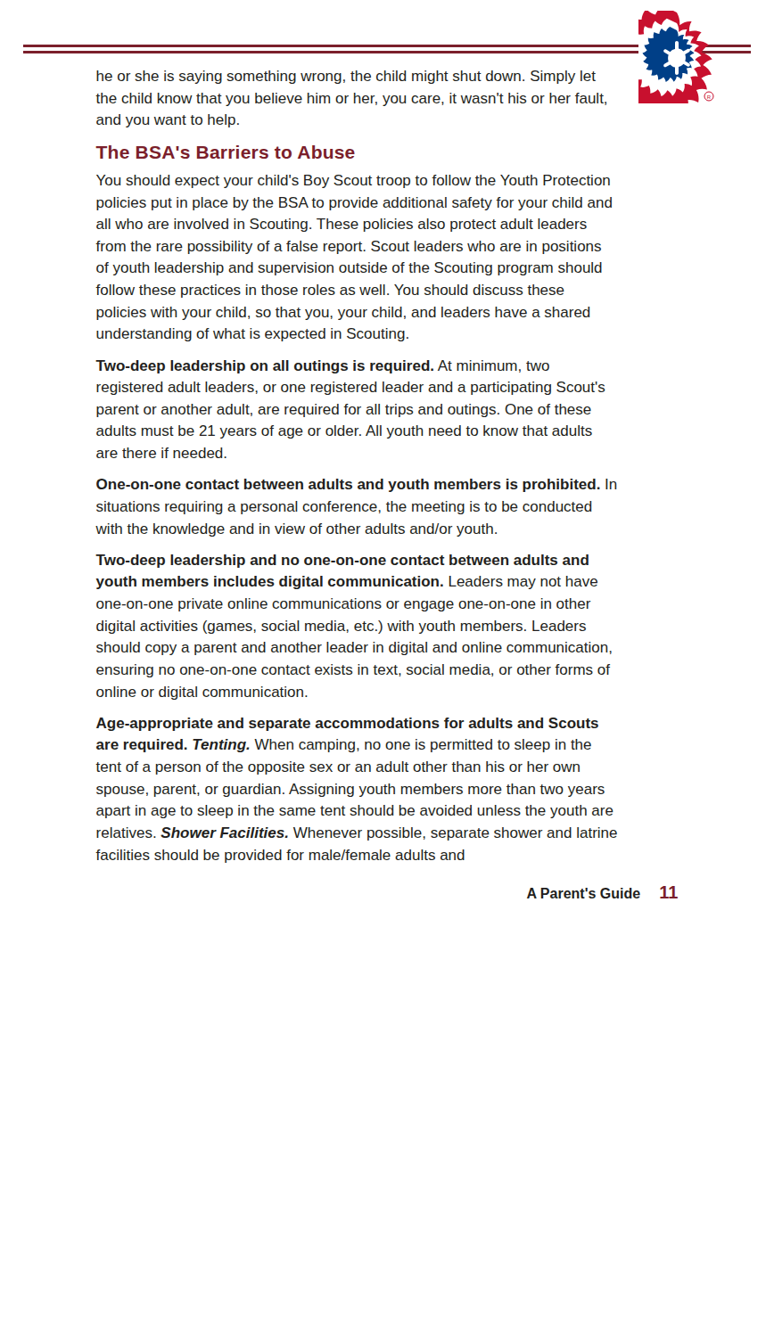R
he or she is saying something wrong, the child might shut down. Simply let the child know that you believe him or her, you care, it wasn't his or her fault, and you want to help.
The BSA's Barriers to Abuse
You should expect your child's Boy Scout troop to follow the Youth Protection policies put in place by the BSA to provide additional safety for your child and all who are involved in Scouting. These policies also protect adult leaders from the rare possibility of a false report. Scout leaders who are in positions of youth leadership and supervision outside of the Scouting program should follow these practices in those roles as well. You should discuss these policies with your child, so that you, your child, and leaders have a shared understanding of what is expected in Scouting.
Two-deep leadership on all outings is required. At minimum, two registered adult leaders, or one registered leader and a participating Scout's parent or another adult, are required for all trips and outings. One of these adults must be 21 years of age or older. All youth need to know that adults are there if needed.
One-on-one contact between adults and youth members is prohibited. In situations requiring a personal conference, the meeting is to be conducted with the knowledge and in view of other adults and/or youth.
Two-deep leadership and no one-on-one contact between adults and youth members includes digital communication. Leaders may not have one-on-one private online communications or engage one-on-one in other digital activities (games, social media, etc.) with youth members. Leaders should copy a parent and another leader in digital and online communication, ensuring no one-on-one contact exists in text, social media, or other forms of online or digital communication.
Age-appropriate and separate accommodations for adults and Scouts are required. Tenting. When camping, no one is permitted to sleep in the tent of a person of the opposite sex or an adult other than his or her own spouse, parent, or guardian. Assigning youth members more than two years apart in age to sleep in the same tent should be avoided unless the youth are relatives. Shower Facilities. Whenever possible, separate shower and latrine facilities should be provided for male/female adults and
A Parent's Guide 11